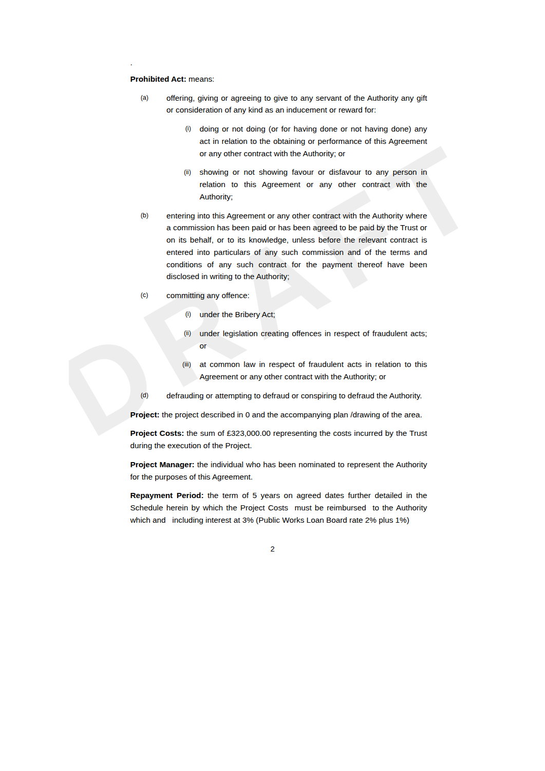DRAFT
.
Prohibited Act: means:
offering, giving or agreeing to give to any servant of the Authority any gift or consideration of any kind as an inducement or reward for:
doing or not doing (or for having done or not having done) any act in relation to the obtaining or performance of this Agreement or any other contract with the Authority; or
showing or not showing favour or disfavour to any person in relation to this Agreement or any other contract with the Authority;
entering into this Agreement or any other contract with the Authority where a commission has been paid or has been agreed to be paid by the Trust or on its behalf, or to its knowledge, unless before the relevant contract is entered into particulars of any such commission and of the terms and conditions of any such contract for the payment thereof have been disclosed in writing to the Authority;
committing any offence:
under the Bribery Act;
under legislation creating offences in respect of fraudulent acts; or
at common law in respect of fraudulent acts in relation to this Agreement or any other contract with the Authority; or
defrauding or attempting to defraud or conspiring to defraud the Authority.
Project: the project described in 0 and the accompanying plan /drawing of the area.
Project Costs: the sum of £323,000.00 representing the costs incurred by the Trust during the execution of the Project.
Project Manager: the individual who has been nominated to represent the Authority for the purposes of this Agreement.
Repayment Period: the term of 5 years on agreed dates further detailed in the Schedule herein by which the Project Costs must be reimbursed to the Authority which and including interest at 3% (Public Works Loan Board rate 2% plus 1%)
2